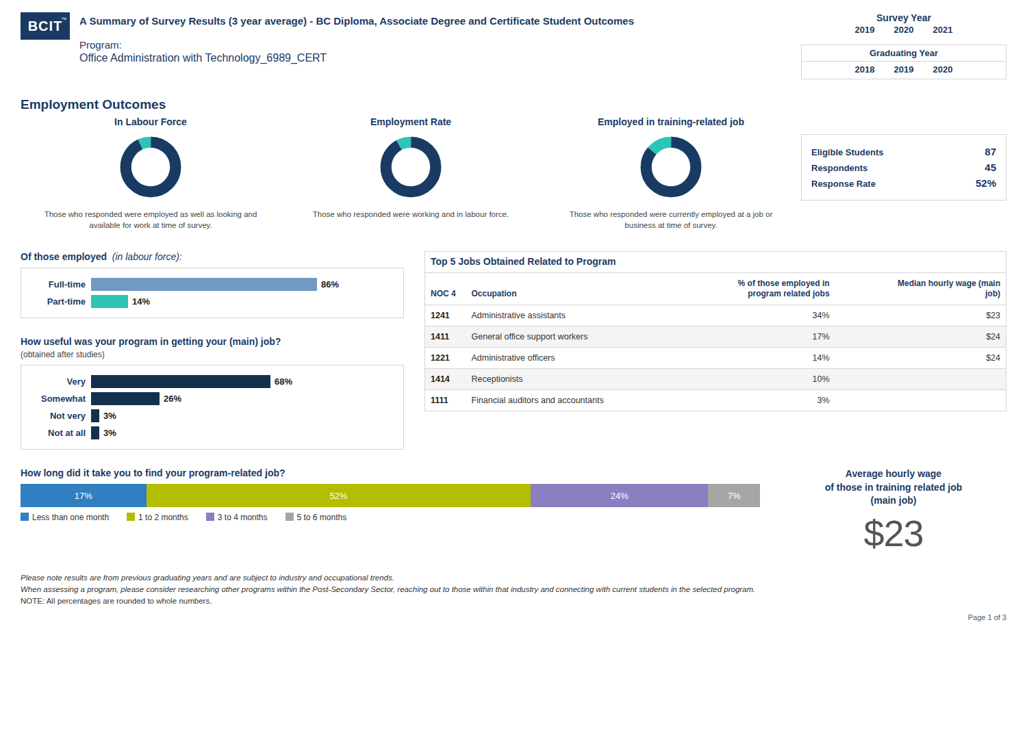BCIT™
A Summary of Survey Results (3 year average) - BC Diploma, Associate Degree and Certificate Student Outcomes
Program:
Office Administration with Technology_6989_CERT
Survey Year
201920202021
Graduating Year
201820192020
Employment Outcomes
Eligible Students 87
Respondents 45
Response Rate 52%
In Labour Force
93%
Those who responded were employed as well as looking and available for work at time of survey.
Employment Rate
92%
Those who responded were working and in labour force.
Employed in training-related job
86%
Those who responded were currently employed at a job or business at time of survey.
Of those employed (in labour force):
Full-time
86%
Part-time
14%
How useful was your program in getting your (main) job?
(obtained after studies)
Very
68%
Somewhat
26%
Not very
3%
Not at all
3%
Top 5 Jobs Obtained Related to Program
| NOC 4 | Occupation | % of those employed in program related jobs | Median hourly wage (main job) |
| --- | --- | --- | --- |
| 1241 | Administrative assistants | 34% | $23 |
| 1411 | General office support workers | 17% | $24 |
| 1221 | Administrative officers | 14% | $24 |
| 1414 | Receptionists | 10% | |
| 1111 | Financial auditors and accountants | 3% | |
How long did it take you to find your program-related job?
17%
52%
24%
7%
Less than one month
1 to 2 months
3 to 4 months
5 to 6 months
Average hourly wage
of those in training related job
(main job)
$23
Please note results are from previous graduating years and are subject to industry and occupational trends.
When assessing a program, please consider researching other programs within the Post-Secondary Sector, reaching out to those within that industry and connecting with current students in the selected program.
NOTE: All percentages are rounded to whole numbers.
Page 1 of 3